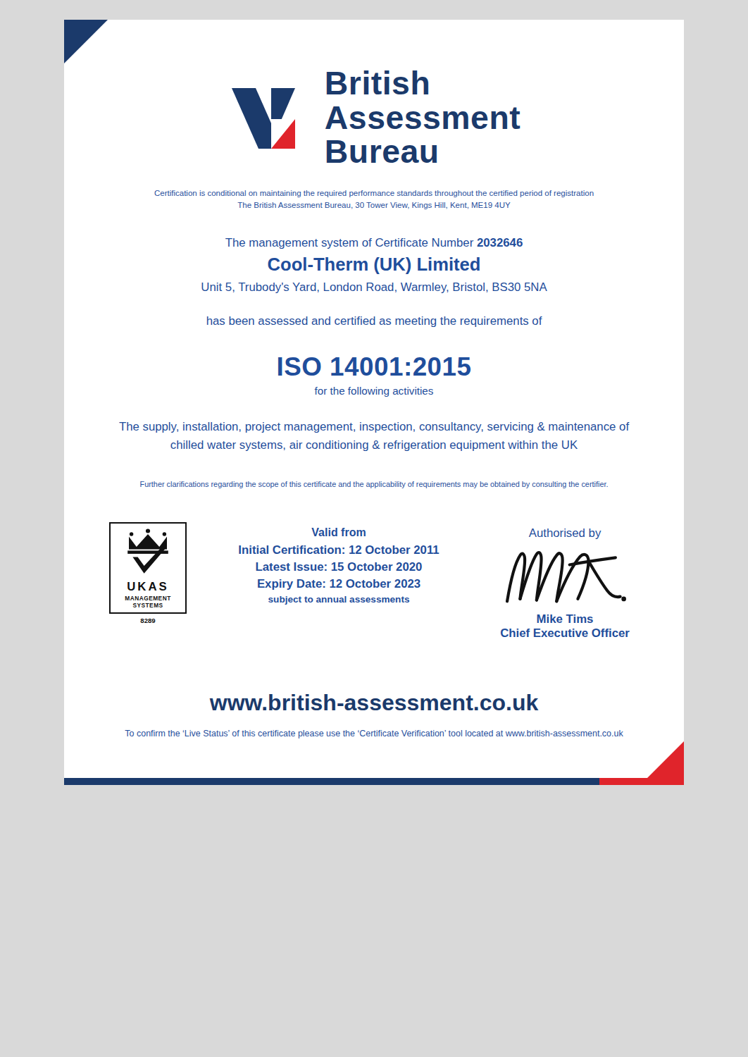British
Assessment
Bureau
Certification is conditional on maintaining the required performance standards throughout the certified period of registration
The British Assessment Bureau, 30 Tower View, Kings Hill, Kent, ME19 4UY
The management system of Certificate Number 2032646
Cool-Therm (UK) Limited
Unit 5, Trubody's Yard, London Road, Warmley, Bristol, BS30 5NA
has been assessed and certified as meeting the requirements of
ISO 14001:2015
for the following activities
The supply, installation, project management, inspection, consultancy, servicing & maintenance of chilled water systems, air conditioning & refrigeration equipment within the UK
Further clarifications regarding the scope of this certificate and the applicability of requirements may be obtained by consulting the certifier.
UKAS
MANAGEMENT
SYSTEMS
8289
Valid from
Initial Certification: 12 October 2011
Latest Issue: 15 October 2020
Expiry Date: 12 October 2023
subject to annual assessments
Authorised by
Mike Tims
Chief Executive Officer
www.british-assessment.co.uk
To confirm the ‘Live Status’ of this certificate please use the ‘Certificate Verification’ tool located at www.british-assessment.co.uk